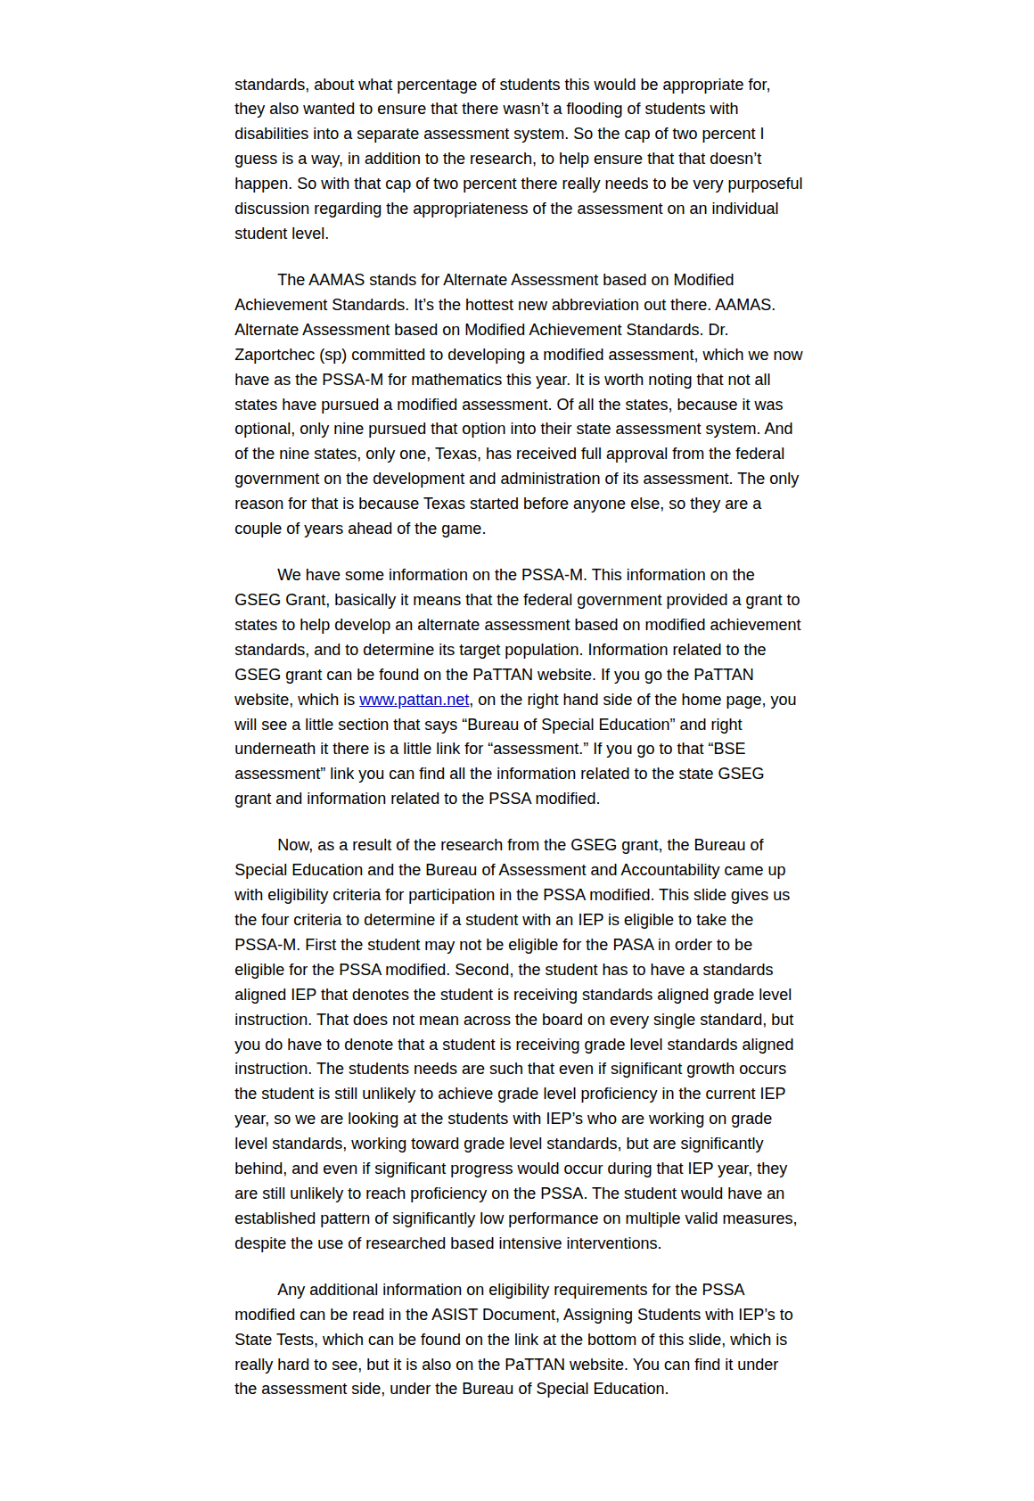standards, about what percentage of students this would be appropriate for, they also wanted to ensure that there wasn’t a flooding of students with disabilities into a separate assessment system. So the cap of two percent I guess is a way, in addition to the research, to help ensure that that doesn’t happen. So with that cap of two percent there really needs to be very purposeful discussion regarding the appropriateness of the assessment on an individual student level.
The AAMAS stands for Alternate Assessment based on Modified Achievement Standards. It’s the hottest new abbreviation out there. AAMAS. Alternate Assessment based on Modified Achievement Standards. Dr. Zaportchec (sp) committed to developing a modified assessment, which we now have as the PSSA-M for mathematics this year. It is worth noting that not all states have pursued a modified assessment. Of all the states, because it was optional, only nine pursued that option into their state assessment system. And of the nine states, only one, Texas, has received full approval from the federal government on the development and administration of its assessment. The only reason for that is because Texas started before anyone else, so they are a couple of years ahead of the game.
We have some information on the PSSA-M. This information on the GSEG Grant, basically it means that the federal government provided a grant to states to help develop an alternate assessment based on modified achievement standards, and to determine its target population. Information related to the GSEG grant can be found on the PaTTAN website. If you go the PaTTAN website, which is www.pattan.net, on the right hand side of the home page, you will see a little section that says “Bureau of Special Education” and right underneath it there is a little link for “assessment.” If you go to that “BSE assessment” link you can find all the information related to the state GSEG grant and information related to the PSSA modified.
Now, as a result of the research from the GSEG grant, the Bureau of Special Education and the Bureau of Assessment and Accountability came up with eligibility criteria for participation in the PSSA modified. This slide gives us the four criteria to determine if a student with an IEP is eligible to take the PSSA-M. First the student may not be eligible for the PASA in order to be eligible for the PSSA modified. Second, the student has to have a standards aligned IEP that denotes the student is receiving standards aligned grade level instruction. That does not mean across the board on every single standard, but you do have to denote that a student is receiving grade level standards aligned instruction. The students needs are such that even if significant growth occurs the student is still unlikely to achieve grade level proficiency in the current IEP year, so we are looking at the students with IEP’s who are working on grade level standards, working toward grade level standards, but are significantly behind, and even if significant progress would occur during that IEP year, they are still unlikely to reach proficiency on the PSSA. The student would have an established pattern of significantly low performance on multiple valid measures, despite the use of researched based intensive interventions.
Any additional information on eligibility requirements for the PSSA modified can be read in the ASIST Document, Assigning Students with IEP’s to State Tests, which can be found on the link at the bottom of this slide, which is really hard to see, but it is also on the PaTTAN website. You can find it under the assessment side, under the Bureau of Special Education.